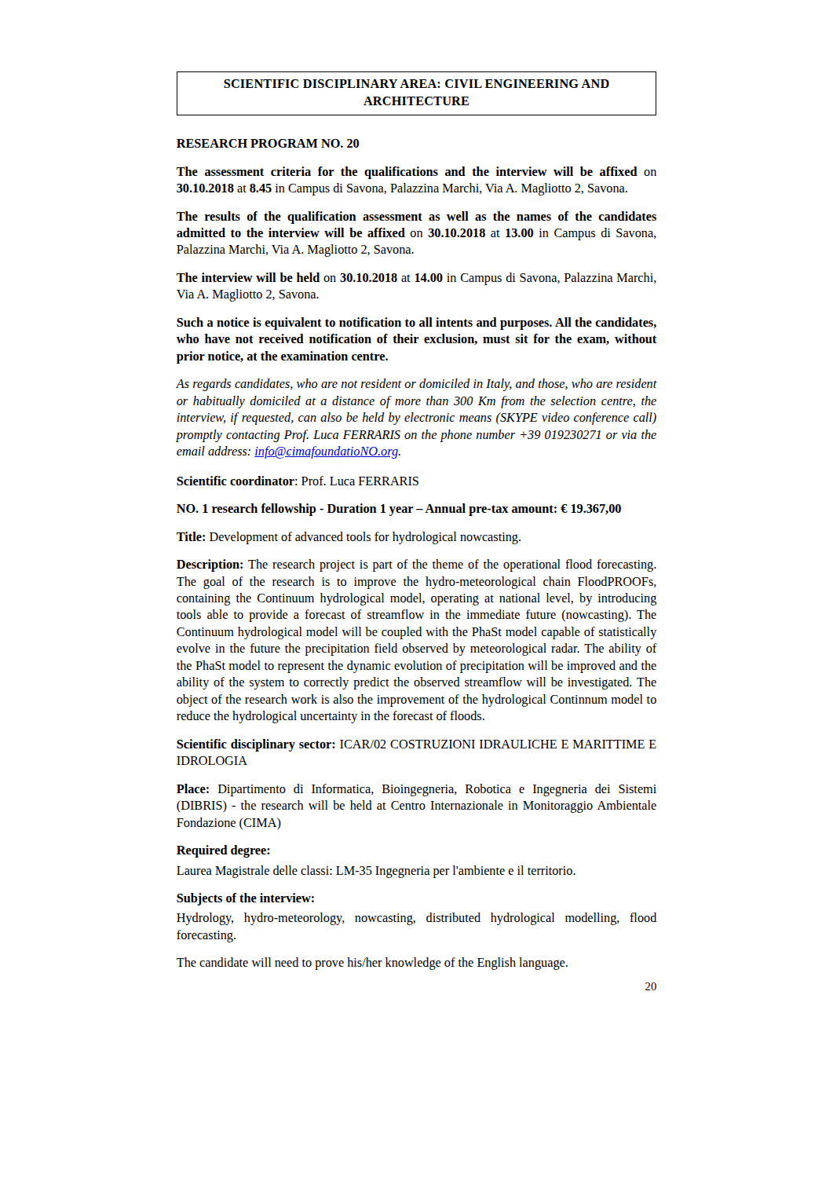SCIENTIFIC DISCIPLINARY AREA: CIVIL ENGINEERING AND ARCHITECTURE
RESEARCH PROGRAM NO. 20
The assessment criteria for the qualifications and the interview will be affixed on 30.10.2018 at 8.45 in Campus di Savona, Palazzina Marchi, Via A. Magliotto 2, Savona.
The results of the qualification assessment as well as the names of the candidates admitted to the interview will be affixed on 30.10.2018 at 13.00 in Campus di Savona, Palazzina Marchi, Via A. Magliotto 2, Savona.
The interview will be held on 30.10.2018 at 14.00 in Campus di Savona, Palazzina Marchi, Via A. Magliotto 2, Savona.
Such a notice is equivalent to notification to all intents and purposes. All the candidates, who have not received notification of their exclusion, must sit for the exam, without prior notice, at the examination centre.
As regards candidates, who are not resident or domiciled in Italy, and those, who are resident or habitually domiciled at a distance of more than 300 Km from the selection centre, the interview, if requested, can also be held by electronic means (SKYPE video conference call) promptly contacting Prof. Luca FERRARIS on the phone number +39 019230271 or via the email address: info@cimafoundatioNO.org.
Scientific coordinator: Prof. Luca FERRARIS
NO. 1 research fellowship - Duration 1 year – Annual pre-tax amount: € 19.367,00
Title: Development of advanced tools for hydrological nowcasting.
Description: The research project is part of the theme of the operational flood forecasting. The goal of the research is to improve the hydro-meteorological chain FloodPROOFs, containing the Continuum hydrological model, operating at national level, by introducing tools able to provide a forecast of streamflow in the immediate future (nowcasting). The Continuum hydrological model will be coupled with the PhaSt model capable of statistically evolve in the future the precipitation field observed by meteorological radar. The ability of the PhaSt model to represent the dynamic evolution of precipitation will be improved and the ability of the system to correctly predict the observed streamflow will be investigated. The object of the research work is also the improvement of the hydrological Continnum model to reduce the hydrological uncertainty in the forecast of floods.
Scientific disciplinary sector: ICAR/02 COSTRUZIONI IDRAULICHE E MARITTIME E IDROLOGIA
Place: Dipartimento di Informatica, Bioingegneria, Robotica e Ingegneria dei Sistemi (DIBRIS) - the research will be held at Centro Internazionale in Monitoraggio Ambientale Fondazione (CIMA)
Required degree:
Laurea Magistrale delle classi: LM-35 Ingegneria per l'ambiente e il territorio.
Subjects of the interview:
Hydrology, hydro-meteorology, nowcasting, distributed hydrological modelling, flood forecasting.
The candidate will need to prove his/her knowledge of the English language.
20